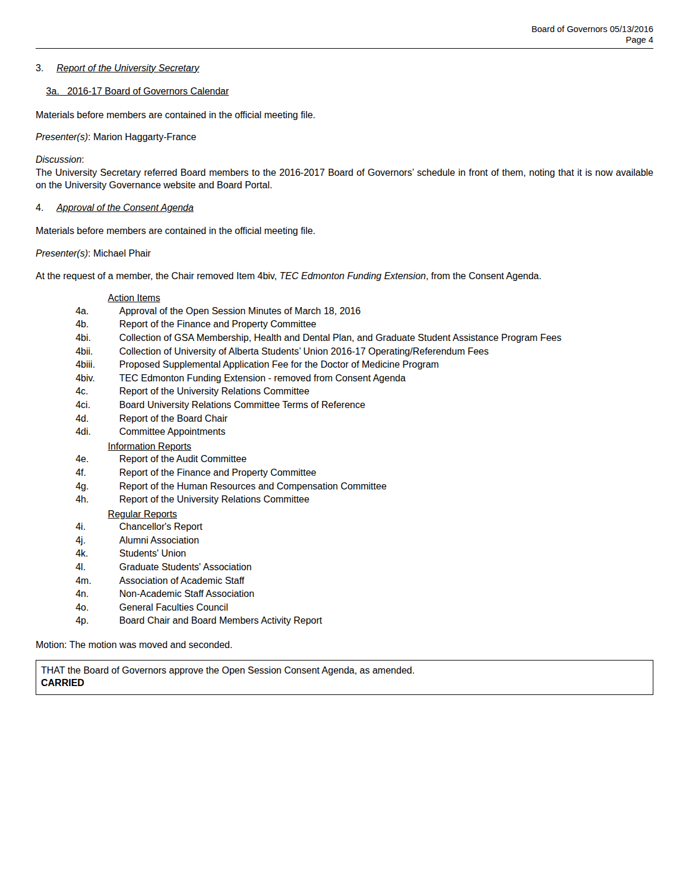Board of Governors 05/13/2016
Page 4
3. Report of the University Secretary
3a. 2016-17 Board of Governors Calendar
Materials before members are contained in the official meeting file.
Presenter(s): Marion Haggarty-France
Discussion:
The University Secretary referred Board members to the 2016-2017 Board of Governors’ schedule in front of them, noting that it is now available on the University Governance website and Board Portal.
4. Approval of the Consent Agenda
Materials before members are contained in the official meeting file.
Presenter(s): Michael Phair
At the request of a member, the Chair removed Item 4biv, TEC Edmonton Funding Extension, from the Consent Agenda.
Action Items
| 4a. | Approval of the Open Session Minutes of March 18, 2016 |
| 4b. | Report of the Finance and Property Committee |
| 4bi. | Collection of GSA Membership, Health and Dental Plan, and Graduate Student Assistance Program Fees |
| 4bii. | Collection of University of Alberta Students’ Union 2016-17 Operating/Referendum Fees |
| 4biii. | Proposed Supplemental Application Fee for the Doctor of Medicine Program |
| 4biv. | TEC Edmonton Funding Extension - removed from Consent Agenda |
| 4c. | Report of the University Relations Committee |
| 4ci. | Board University Relations Committee Terms of Reference |
| 4d. | Report of the Board Chair |
| 4di. | Committee Appointments |
Information Reports
| 4e. | Report of the Audit Committee |
| 4f. | Report of the Finance and Property Committee |
| 4g. | Report of the Human Resources and Compensation Committee |
| 4h. | Report of the University Relations Committee |
Regular Reports
| 4i. | Chancellor's Report |
| 4j. | Alumni Association |
| 4k. | Students' Union |
| 4l. | Graduate Students' Association |
| 4m. | Association of Academic Staff |
| 4n. | Non-Academic Staff Association |
| 4o. | General Faculties Council |
| 4p. | Board Chair and Board Members Activity Report |
Motion: The motion was moved and seconded.
THAT the Board of Governors approve the Open Session Consent Agenda, as amended.
CARRIED